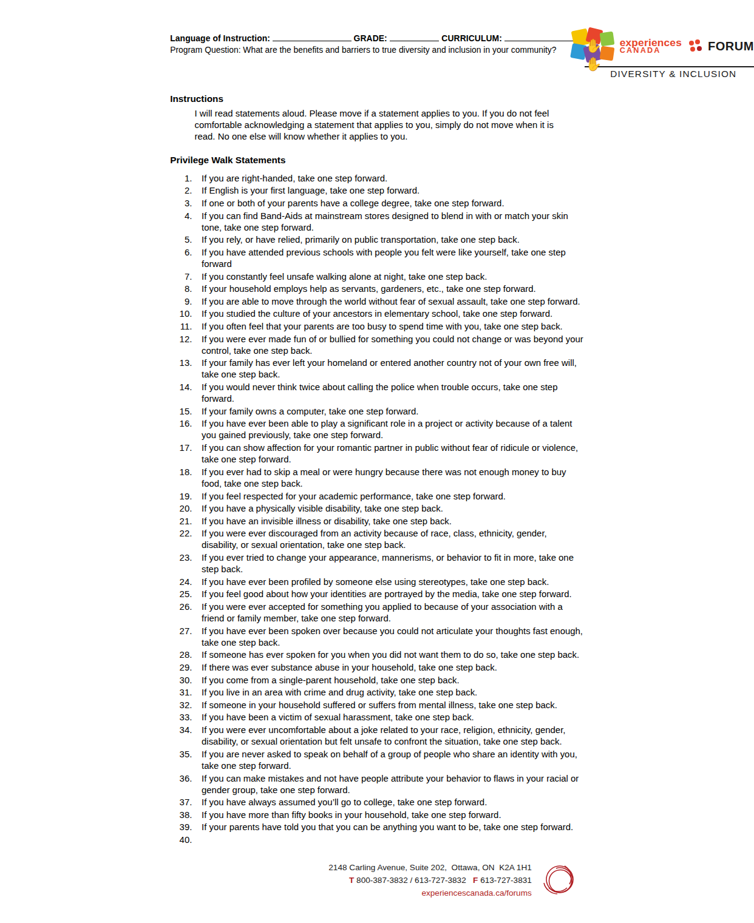Language of Instruction: GRADE: CURRICULUM:
Program Question: What are the benefits and barriers to true diversity and inclusion in your community?
✋✋
experiences CANADA
FORUMS
DIVERSITY & INCLUSION
Instructions
I will read statements aloud. Please move if a statement applies to you. If you do not feel comfortable acknowledging a statement that applies to you, simply do not move when it is read. No one else will know whether it applies to you.
Privilege Walk Statements
If you are right-handed, take one step forward.
If English is your first language, take one step forward.
If one or both of your parents have a college degree, take one step forward.
If you can find Band-Aids at mainstream stores designed to blend in with or match your skin tone, take one step forward.
If you rely, or have relied, primarily on public transportation, take one step back.
If you have attended previous schools with people you felt were like yourself, take one step forward
If you constantly feel unsafe walking alone at night, take one step back.
If your household employs help as servants, gardeners, etc., take one step forward.
If you are able to move through the world without fear of sexual assault, take one step forward.
If you studied the culture of your ancestors in elementary school, take one step forward.
If you often feel that your parents are too busy to spend time with you, take one step back.
If you were ever made fun of or bullied for something you could not change or was beyond your control, take one step back.
If your family has ever left your homeland or entered another country not of your own free will, take one step back.
If you would never think twice about calling the police when trouble occurs, take one step forward.
If your family owns a computer, take one step forward.
If you have ever been able to play a significant role in a project or activity because of a talent you gained previously, take one step forward.
If you can show affection for your romantic partner in public without fear of ridicule or violence, take one step forward.
If you ever had to skip a meal or were hungry because there was not enough money to buy food, take one step back.
If you feel respected for your academic performance, take one step forward.
If you have a physically visible disability, take one step back.
If you have an invisible illness or disability, take one step back.
If you were ever discouraged from an activity because of race, class, ethnicity, gender, disability, or sexual orientation, take one step back.
If you ever tried to change your appearance, mannerisms, or behavior to fit in more, take one step back.
If you have ever been profiled by someone else using stereotypes, take one step back.
If you feel good about how your identities are portrayed by the media, take one step forward.
If you were ever accepted for something you applied to because of your association with a friend or family member, take one step forward.
If you have ever been spoken over because you could not articulate your thoughts fast enough, take one step back.
If someone has ever spoken for you when you did not want them to do so, take one step back.
If there was ever substance abuse in your household, take one step back.
If you come from a single-parent household, take one step back.
If you live in an area with crime and drug activity, take one step back.
If someone in your household suffered or suffers from mental illness, take one step back.
If you have been a victim of sexual harassment, take one step back.
If you were ever uncomfortable about a joke related to your race, religion, ethnicity, gender, disability, or sexual orientation but felt unsafe to confront the situation, take one step back.
If you are never asked to speak on behalf of a group of people who share an identity with you, take one step forward.
If you can make mistakes and not have people attribute your behavior to flaws in your racial or gender group, take one step forward.
If you have always assumed you’ll go to college, take one step forward.
If you have more than fifty books in your household, take one step forward.
If your parents have told you that you can be anything you want to be, take one step forward.
2148 Carling Avenue, Suite 202, Ottawa, ON K2A 1H1
T 800-387-3832 / 613-727-3832 F 613-727-3831
experiencescanada.ca/forums